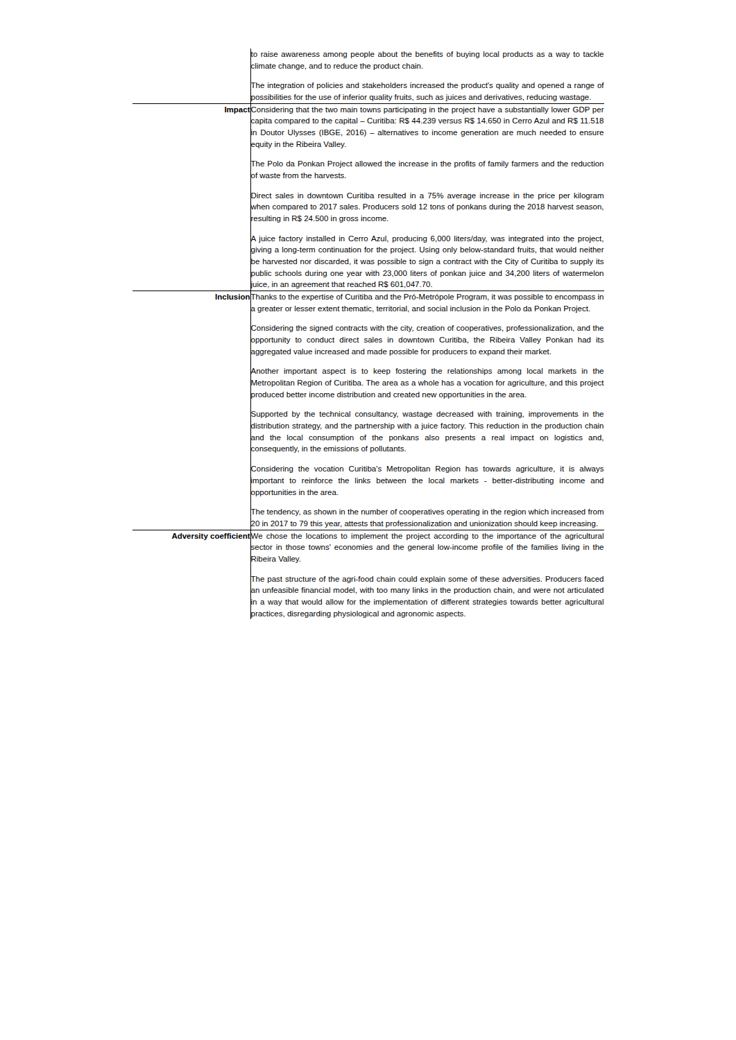| | to raise awareness among people about the benefits of buying local products as a way to tackle climate change, and to reduce the product chain. The integration of policies and stakeholders increased the product's quality and opened a range of possibilities for the use of inferior quality fruits, such as juices and derivatives, reducing wastage. |
| Impact | Considering that the two main towns participating in the project have a substantially lower GDP per capita compared to the capital – Curitiba: R$ 44.239 versus R$ 14.650 in Cerro Azul and R$ 11.518 in Doutor Ulysses (IBGE, 2016) – alternatives to income generation are much needed to ensure equity in the Ribeira Valley. The Polo da Ponkan Project allowed the increase in the profits of family farmers and the reduction of waste from the harvests. Direct sales in downtown Curitiba resulted in a 75% average increase in the price per kilogram when compared to 2017 sales. Producers sold 12 tons of ponkans during the 2018 harvest season, resulting in R$ 24.500 in gross income. A juice factory installed in Cerro Azul, producing 6,000 liters/day, was integrated into the project, giving a long-term continuation for the project. Using only below-standard fruits, that would neither be harvested nor discarded, it was possible to sign a contract with the City of Curitiba to supply its public schools during one year with 23,000 liters of ponkan juice and 34,200 liters of watermelon juice, in an agreement that reached R$ 601,047.70. |
| Inclusion | Thanks to the expertise of Curitiba and the Pró-Metrópole Program, it was possible to encompass in a greater or lesser extent thematic, territorial, and social inclusion in the Polo da Ponkan Project. Considering the signed contracts with the city, creation of cooperatives, professionalization, and the opportunity to conduct direct sales in downtown Curitiba, the Ribeira Valley Ponkan had its aggregated value increased and made possible for producers to expand their market. Another important aspect is to keep fostering the relationships among local markets in the Metropolitan Region of Curitiba. The area as a whole has a vocation for agriculture, and this project produced better income distribution and created new opportunities in the area. Supported by the technical consultancy, wastage decreased with training, improvements in the distribution strategy, and the partnership with a juice factory. This reduction in the production chain and the local consumption of the ponkans also presents a real impact on logistics and, consequently, in the emissions of pollutants. Considering the vocation Curitiba's Metropolitan Region has towards agriculture, it is always important to reinforce the links between the local markets - better-distributing income and opportunities in the area. The tendency, as shown in the number of cooperatives operating in the region which increased from 20 in 2017 to 79 this year, attests that professionalization and unionization should keep increasing. |
| Adversity coefficient | We chose the locations to implement the project according to the importance of the agricultural sector in those towns' economies and the general low-income profile of the families living in the Ribeira Valley. The past structure of the agri-food chain could explain some of these adversities. Producers faced an unfeasible financial model, with too many links in the production chain, and were not articulated in a way that would allow for the implementation of different strategies towards better agricultural practices, disregarding physiological and agronomic aspects. |